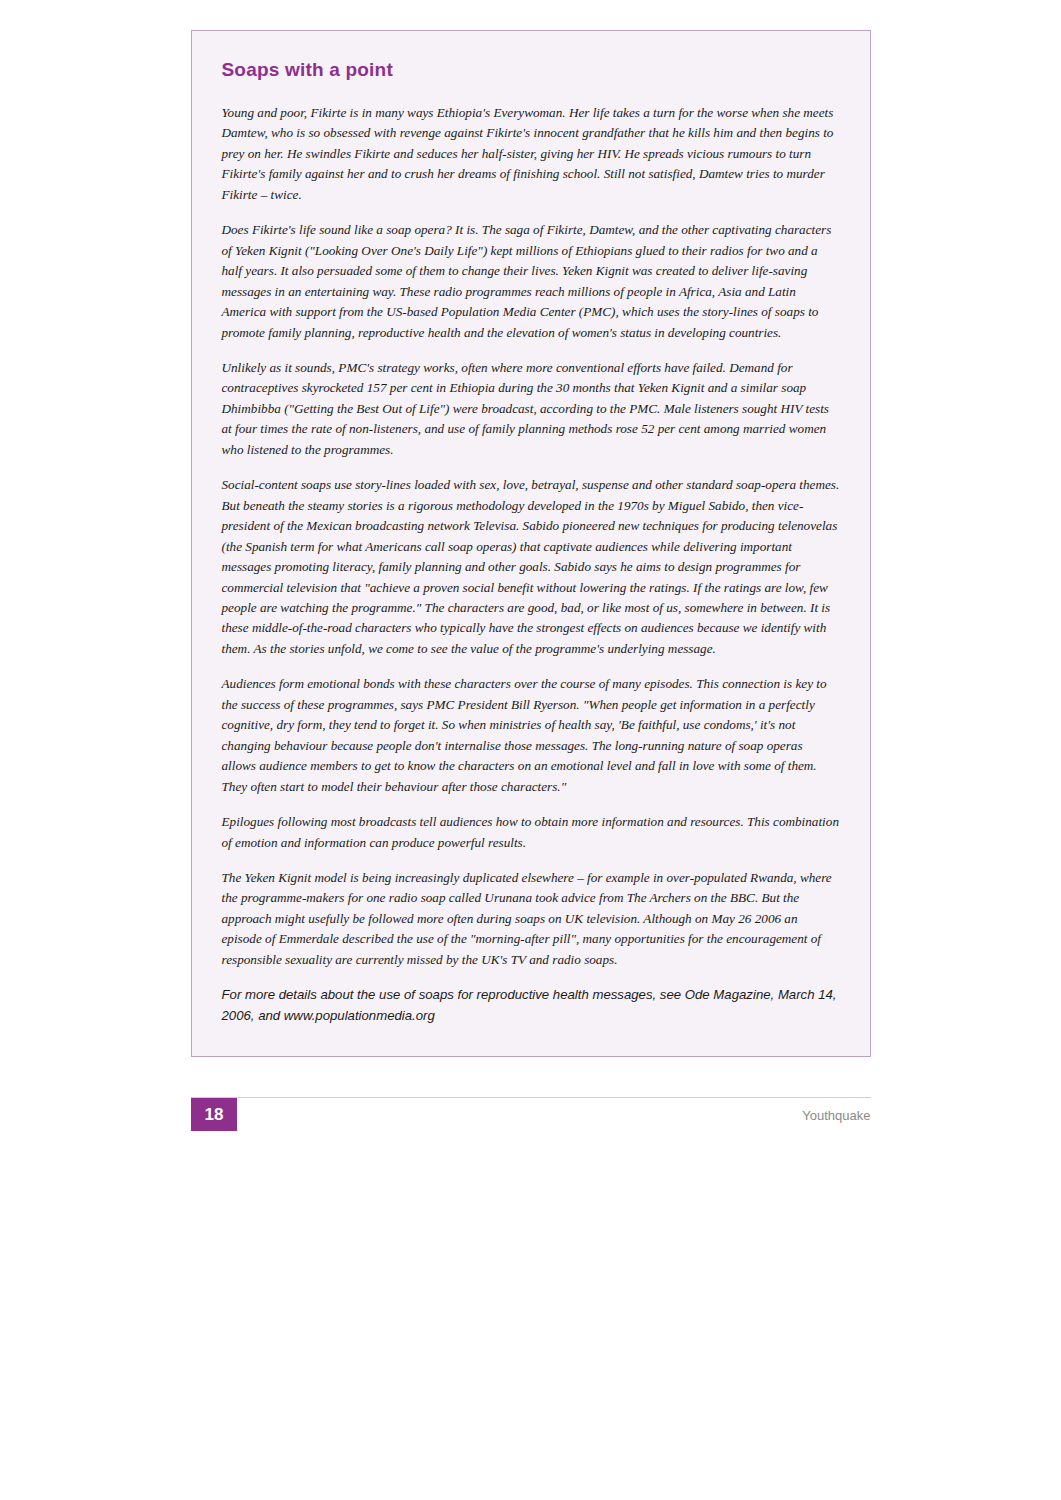Soaps with a point
Young and poor, Fikirte is in many ways Ethiopia's Everywoman. Her life takes a turn for the worse when she meets Damtew, who is so obsessed with revenge against Fikirte's innocent grandfather that he kills him and then begins to prey on her. He swindles Fikirte and seduces her half-sister, giving her HIV. He spreads vicious rumours to turn Fikirte's family against her and to crush her dreams of finishing school. Still not satisfied, Damtew tries to murder Fikirte – twice.
Does Fikirte's life sound like a soap opera? It is. The saga of Fikirte, Damtew, and the other captivating characters of Yeken Kignit ("Looking Over One's Daily Life") kept millions of Ethiopians glued to their radios for two and a half years. It also persuaded some of them to change their lives. Yeken Kignit was created to deliver life-saving messages in an entertaining way. These radio programmes reach millions of people in Africa, Asia and Latin America with support from the US-based Population Media Center (PMC), which uses the story-lines of soaps to promote family planning, reproductive health and the elevation of women's status in developing countries.
Unlikely as it sounds, PMC's strategy works, often where more conventional efforts have failed. Demand for contraceptives skyrocketed 157 per cent in Ethiopia during the 30 months that Yeken Kignit and a similar soap Dhimbibba ("Getting the Best Out of Life") were broadcast, according to the PMC. Male listeners sought HIV tests at four times the rate of non-listeners, and use of family planning methods rose 52 per cent among married women who listened to the programmes.
Social-content soaps use story-lines loaded with sex, love, betrayal, suspense and other standard soap-opera themes. But beneath the steamy stories is a rigorous methodology developed in the 1970s by Miguel Sabido, then vice-president of the Mexican broadcasting network Televisa. Sabido pioneered new techniques for producing telenovelas (the Spanish term for what Americans call soap operas) that captivate audiences while delivering important messages promoting literacy, family planning and other goals. Sabido says he aims to design programmes for commercial television that "achieve a proven social benefit without lowering the ratings. If the ratings are low, few people are watching the programme." The characters are good, bad, or like most of us, somewhere in between. It is these middle-of-the-road characters who typically have the strongest effects on audiences because we identify with them. As the stories unfold, we come to see the value of the programme's underlying message.
Audiences form emotional bonds with these characters over the course of many episodes. This connection is key to the success of these programmes, says PMC President Bill Ryerson. "When people get information in a perfectly cognitive, dry form, they tend to forget it. So when ministries of health say, 'Be faithful, use condoms,' it's not changing behaviour because people don't internalise those messages. The long-running nature of soap operas allows audience members to get to know the characters on an emotional level and fall in love with some of them. They often start to model their behaviour after those characters."
Epilogues following most broadcasts tell audiences how to obtain more information and resources. This combination of emotion and information can produce powerful results.
The Yeken Kignit model is being increasingly duplicated elsewhere – for example in over-populated Rwanda, where the programme-makers for one radio soap called Urunana took advice from The Archers on the BBC. But the approach might usefully be followed more often during soaps on UK television. Although on May 26 2006 an episode of Emmerdale described the use of the "morning-after pill", many opportunities for the encouragement of responsible sexuality are currently missed by the UK's TV and radio soaps.
For more details about the use of soaps for reproductive health messages, see Ode Magazine, March 14, 2006, and www.populationmedia.org
18 Youthquake